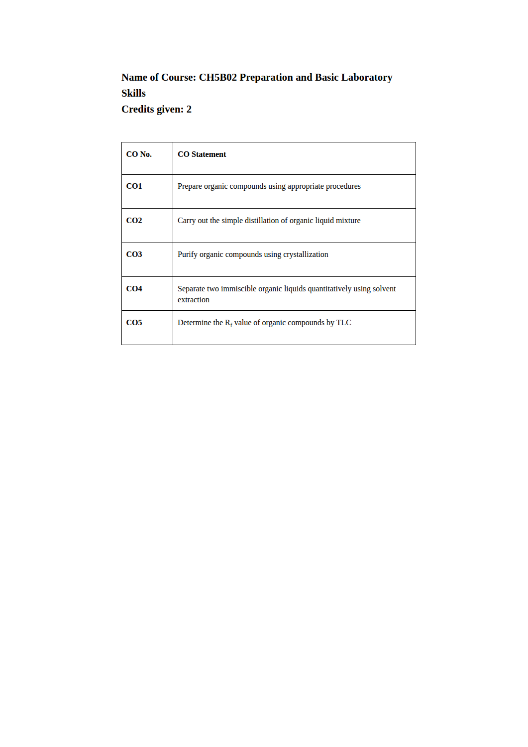Name of Course: CH5B02 Preparation and Basic Laboratory Skills
Credits given: 2
| CO No. | CO Statement |
| --- | --- |
| CO1 | Prepare organic compounds using appropriate procedures |
| CO2 | Carry out the simple distillation of organic liquid mixture |
| CO3 | Purify organic compounds using crystallization |
| CO4 | Separate two immiscible organic liquids quantitatively using solvent extraction |
| CO5 | Determine the R f value of organic compounds by TLC |